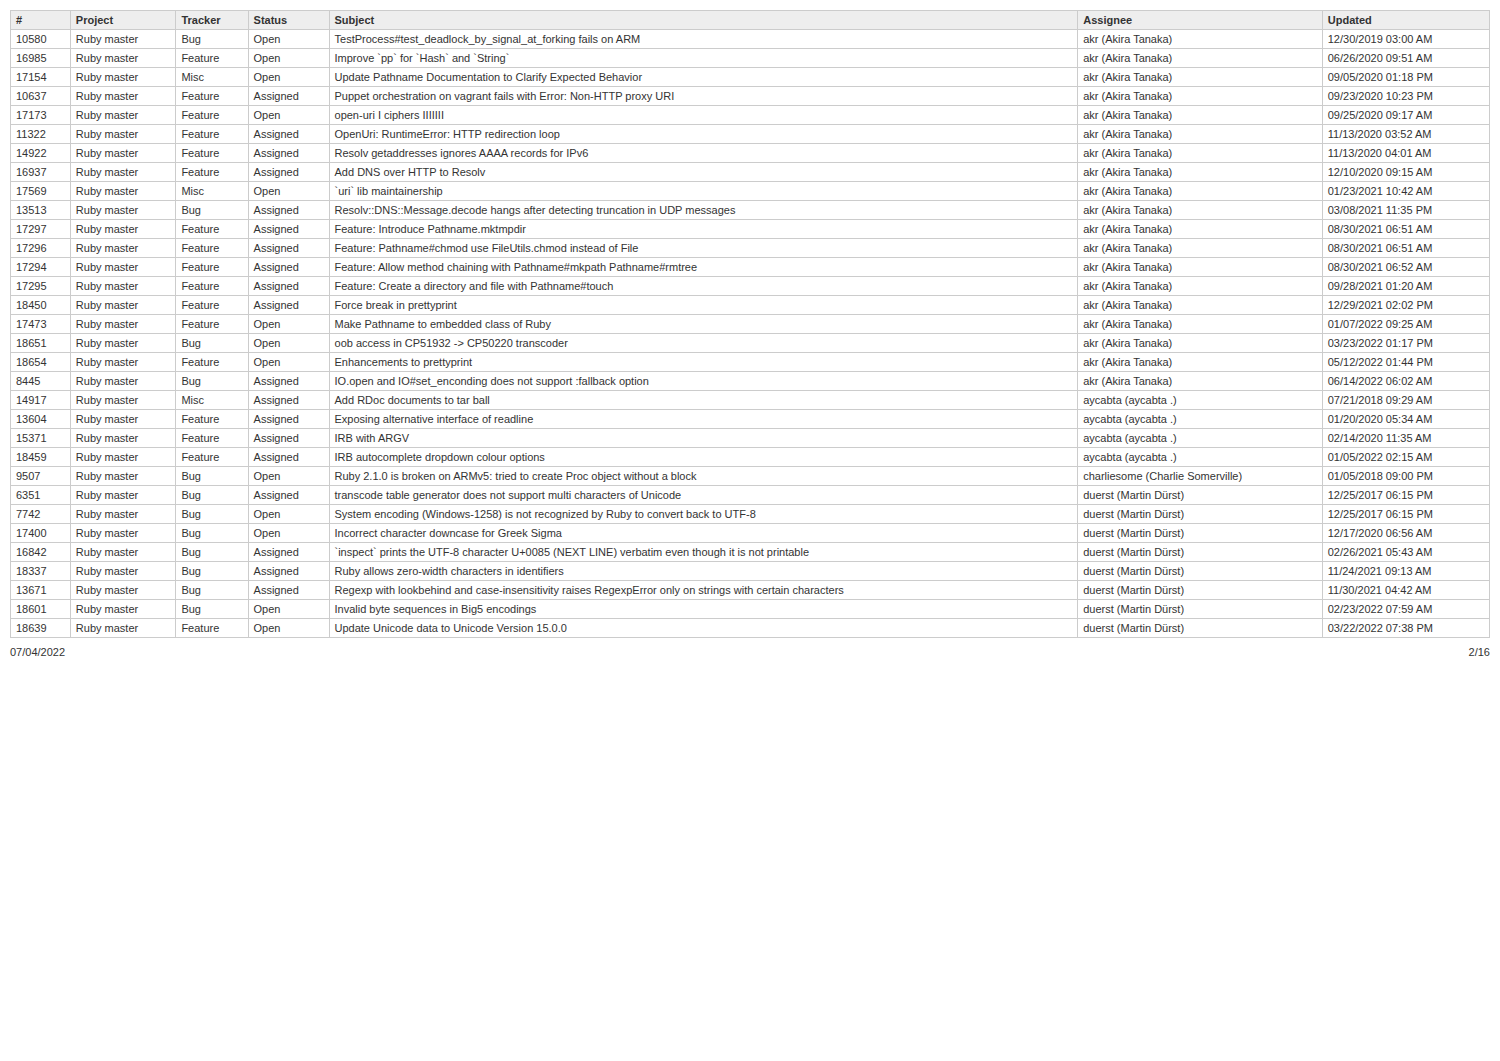| # | Project | Tracker | Status | Subject | Assignee | Updated |
| --- | --- | --- | --- | --- | --- | --- |
| 10580 | Ruby master | Bug | Open | TestProcess#test_deadlock_by_signal_at_forking fails on ARM | akr (Akira Tanaka) | 12/30/2019 03:00 AM |
| 16985 | Ruby master | Feature | Open | Improve `pp` for `Hash` and `String` | akr (Akira Tanaka) | 06/26/2020 09:51 AM |
| 17154 | Ruby master | Misc | Open | Update Pathname Documentation to Clarify Expected Behavior | akr (Akira Tanaka) | 09/05/2020 01:18 PM |
| 10637 | Ruby master | Feature | Assigned | Puppet orchestration on vagrant fails with Error: Non-HTTP proxy URI | akr (Akira Tanaka) | 09/23/2020 10:23 PM |
| 17173 | Ruby master | Feature | Open | open-uri I ciphers IIIIIII | akr (Akira Tanaka) | 09/25/2020 09:17 AM |
| 11322 | Ruby master | Feature | Assigned | OpenUri: RuntimeError: HTTP redirection loop | akr (Akira Tanaka) | 11/13/2020 03:52 AM |
| 14922 | Ruby master | Feature | Assigned | Resolv getaddresses ignores AAAA records for IPv6 | akr (Akira Tanaka) | 11/13/2020 04:01 AM |
| 16937 | Ruby master | Feature | Assigned | Add DNS over HTTP to Resolv | akr (Akira Tanaka) | 12/10/2020 09:15 AM |
| 17569 | Ruby master | Misc | Open | `uri` lib maintainership | akr (Akira Tanaka) | 01/23/2021 10:42 AM |
| 13513 | Ruby master | Bug | Assigned | Resolv::DNS::Message.decode hangs after detecting truncation in UDP messages | akr (Akira Tanaka) | 03/08/2021 11:35 PM |
| 17297 | Ruby master | Feature | Assigned | Feature: Introduce Pathname.mktmpdir | akr (Akira Tanaka) | 08/30/2021 06:51 AM |
| 17296 | Ruby master | Feature | Assigned | Feature: Pathname#chmod use FileUtils.chmod instead of File | akr (Akira Tanaka) | 08/30/2021 06:51 AM |
| 17294 | Ruby master | Feature | Assigned | Feature: Allow method chaining with Pathname#mkpath Pathname#rmtree | akr (Akira Tanaka) | 08/30/2021 06:52 AM |
| 17295 | Ruby master | Feature | Assigned | Feature: Create a directory and file with Pathname#touch | akr (Akira Tanaka) | 09/28/2021 01:20 AM |
| 18450 | Ruby master | Feature | Assigned | Force break in prettyprint | akr (Akira Tanaka) | 12/29/2021 02:02 PM |
| 17473 | Ruby master | Feature | Open | Make Pathname to embedded class of Ruby | akr (Akira Tanaka) | 01/07/2022 09:25 AM |
| 18651 | Ruby master | Bug | Open | oob access in CP51932 -> CP50220 transcoder | akr (Akira Tanaka) | 03/23/2022 01:17 PM |
| 18654 | Ruby master | Feature | Open | Enhancements to prettyprint | akr (Akira Tanaka) | 05/12/2022 01:44 PM |
| 8445 | Ruby master | Bug | Assigned | IO.open and IO#set_enconding does not support :fallback option | akr (Akira Tanaka) | 06/14/2022 06:02 AM |
| 14917 | Ruby master | Misc | Assigned | Add RDoc documents to tar ball | aycabta (aycabta .) | 07/21/2018 09:29 AM |
| 13604 | Ruby master | Feature | Assigned | Exposing alternative interface of readline | aycabta (aycabta .) | 01/20/2020 05:34 AM |
| 15371 | Ruby master | Feature | Assigned | IRB with ARGV | aycabta (aycabta .) | 02/14/2020 11:35 AM |
| 18459 | Ruby master | Feature | Assigned | IRB autocomplete dropdown colour options | aycabta (aycabta .) | 01/05/2022 02:15 AM |
| 9507 | Ruby master | Bug | Open | Ruby 2.1.0 is broken on ARMv5: tried to create Proc object without a block | charliesome (Charlie Somerville) | 01/05/2018 09:00 PM |
| 6351 | Ruby master | Bug | Assigned | transcode table generator does not support multi characters of Unicode | duerst (Martin Dürst) | 12/25/2017 06:15 PM |
| 7742 | Ruby master | Bug | Open | System encoding (Windows-1258) is not recognized by Ruby to convert back to UTF-8 | duerst (Martin Dürst) | 12/25/2017 06:15 PM |
| 17400 | Ruby master | Bug | Open | Incorrect character downcase for Greek Sigma | duerst (Martin Dürst) | 12/17/2020 06:56 AM |
| 16842 | Ruby master | Bug | Assigned | `inspect` prints the UTF-8 character U+0085 (NEXT LINE) verbatim even though it is not printable | duerst (Martin Dürst) | 02/26/2021 05:43 AM |
| 18337 | Ruby master | Bug | Assigned | Ruby allows zero-width characters in identifiers | duerst (Martin Dürst) | 11/24/2021 09:13 AM |
| 13671 | Ruby master | Bug | Assigned | Regexp with lookbehind and case-insensitivity raises RegexpError only on strings with certain characters | duerst (Martin Dürst) | 11/30/2021 04:42 AM |
| 18601 | Ruby master | Bug | Open | Invalid byte sequences in Big5 encodings | duerst (Martin Dürst) | 02/23/2022 07:59 AM |
| 18639 | Ruby master | Feature | Open | Update Unicode data to Unicode Version 15.0.0 | duerst (Martin Dürst) | 03/22/2022 07:38 PM |
07/04/2022 2/16